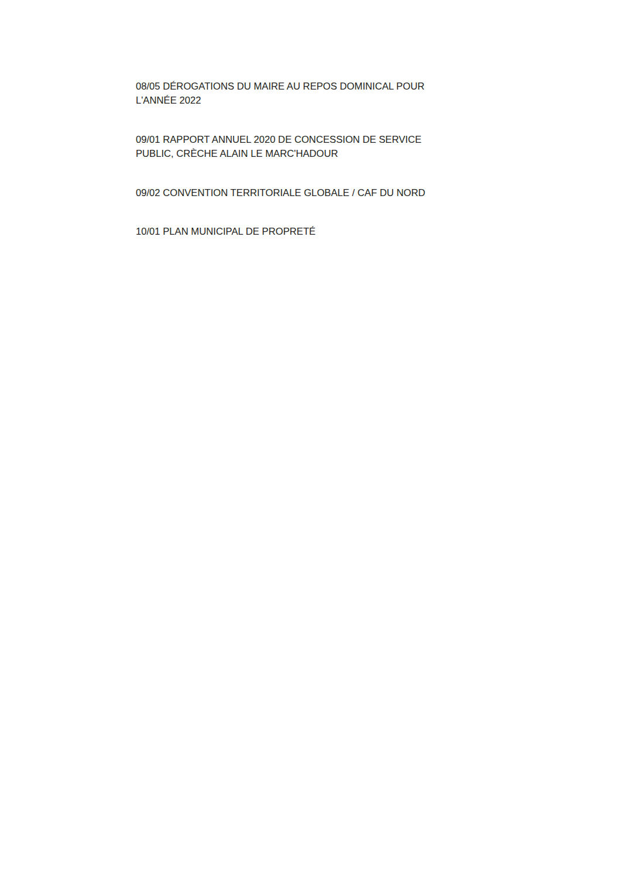08/05 Dérogations du Maire au repos dominical pour l'année 2022
09/01 Rapport annuel 2020 de concession de service public, crèche Alain Le Marc'Hadour
09/02 Convention territoriale globale / CAF du Nord
10/01 Plan municipal de propreté